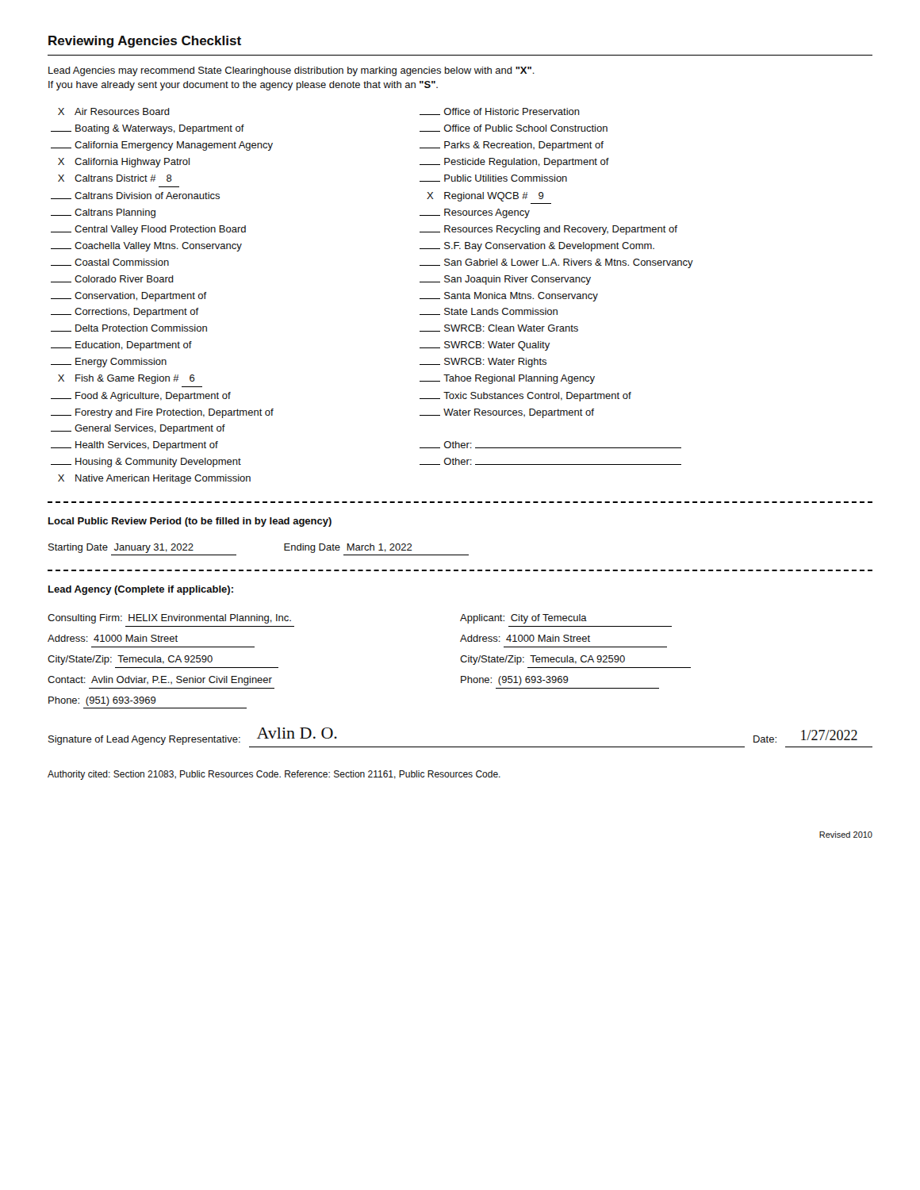Reviewing Agencies Checklist
Lead Agencies may recommend State Clearinghouse distribution by marking agencies below with and "X".
If you have already sent your document to the agency please denote that with an "S".
| X | Air Resources Board | | Office of Historic Preservation |
| | Boating & Waterways, Department of | | Office of Public School Construction |
| | California Emergency Management Agency | | Parks & Recreation, Department of |
| X | California Highway Patrol | | Pesticide Regulation, Department of |
| X | Caltrans District # 8 | | Public Utilities Commission |
| | Caltrans Division of Aeronautics | X | Regional WQCB # 9 |
| | Caltrans Planning | | Resources Agency |
| | Central Valley Flood Protection Board | | Resources Recycling and Recovery, Department of |
| | Coachella Valley Mtns. Conservancy | | S.F. Bay Conservation & Development Comm. |
| | Coastal Commission | | San Gabriel & Lower L.A. Rivers & Mtns. Conservancy |
| | Colorado River Board | | San Joaquin River Conservancy |
| | Conservation, Department of | | Santa Monica Mtns. Conservancy |
| | Corrections, Department of | | State Lands Commission |
| | Delta Protection Commission | | SWRCB: Clean Water Grants |
| | Education, Department of | | SWRCB: Water Quality |
| | Energy Commission | | SWRCB: Water Rights |
| X | Fish & Game Region # 6 | | Tahoe Regional Planning Agency |
| | Food & Agriculture, Department of | | Toxic Substances Control, Department of |
| | Forestry and Fire Protection, Department of | | Water Resources, Department of |
| | General Services, Department of | | |
| | Health Services, Department of | | Other: |
| | Housing & Community Development | | Other: |
| X | Native American Heritage Commission | | |
Local Public Review Period (to be filled in by lead agency)
Starting Date January 31, 2022
Ending Date March 1, 2022
Lead Agency (Complete if applicable):
| Consulting Firm: HELIX Environmental Planning, Inc. | Applicant: City of Temecula |
| Address: 41000 Main Street | Address: 41000 Main Street |
| City/State/Zip: Temecula, CA 92590 | City/State/Zip: Temecula, CA 92590 |
| Contact: Avlin Odviar, P.E., Senior Civil Engineer | Phone: (951) 693-3969 |
| Phone: (951) 693-3969 | |
Signature of Lead Agency Representative: Avlin D. O. Date: 1/27/2022
Authority cited: Section 21083, Public Resources Code. Reference: Section 21161, Public Resources Code.
Revised 2010